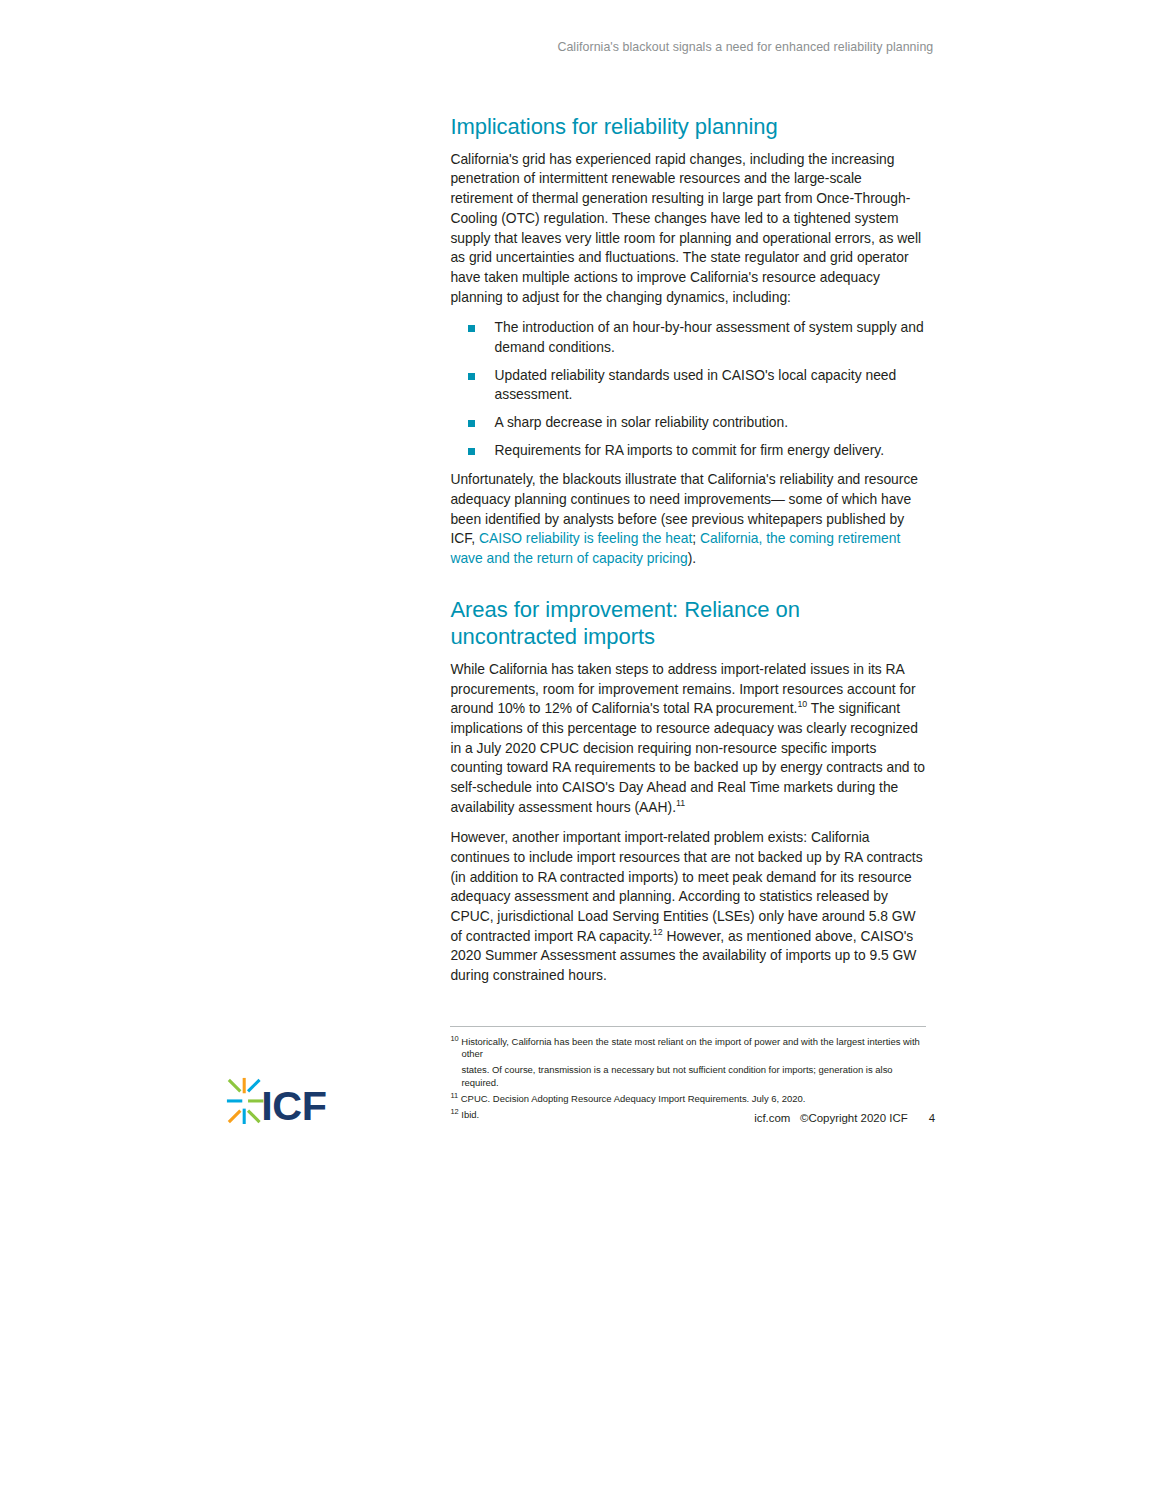California's blackout signals a need for enhanced reliability planning
Implications for reliability planning
California's grid has experienced rapid changes, including the increasing penetration of intermittent renewable resources and the large-scale retirement of thermal generation resulting in large part from Once-Through-Cooling (OTC) regulation. These changes have led to a tightened system supply that leaves very little room for planning and operational errors, as well as grid uncertainties and fluctuations. The state regulator and grid operator have taken multiple actions to improve California's resource adequacy planning to adjust for the changing dynamics, including:
The introduction of an hour-by-hour assessment of system supply and demand conditions.
Updated reliability standards used in CAISO's local capacity need assessment.
A sharp decrease in solar reliability contribution.
Requirements for RA imports to commit for firm energy delivery.
Unfortunately, the blackouts illustrate that California's reliability and resource adequacy planning continues to need improvements— some of which have been identified by analysts before (see previous whitepapers published by ICF, CAISO reliability is feeling the heat; California, the coming retirement wave and the return of capacity pricing).
Areas for improvement: Reliance on uncontracted imports
While California has taken steps to address import-related issues in its RA procurements, room for improvement remains. Import resources account for around 10% to 12% of California's total RA procurement.10 The significant implications of this percentage to resource adequacy was clearly recognized in a July 2020 CPUC decision requiring non-resource specific imports counting toward RA requirements to be backed up by energy contracts and to self-schedule into CAISO's Day Ahead and Real Time markets during the availability assessment hours (AAH).11
However, another important import-related problem exists: California continues to include import resources that are not backed up by RA contracts (in addition to RA contracted imports) to meet peak demand for its resource adequacy assessment and planning. According to statistics released by CPUC, jurisdictional Load Serving Entities (LSEs) only have around 5.8 GW of contracted import RA capacity.12 However, as mentioned above, CAISO's 2020 Summer Assessment assumes the availability of imports up to 9.5 GW during constrained hours.
10 Historically, California has been the state most reliant on the import of power and with the largest interties with other
states. Of course, transmission is a necessary but not sufficient condition for imports; generation is also required.
11 CPUC. Decision Adopting Resource Adequacy Import Requirements. July 6, 2020.
12 Ibid.
ICF
icf.com ©Copyright 2020 ICF4